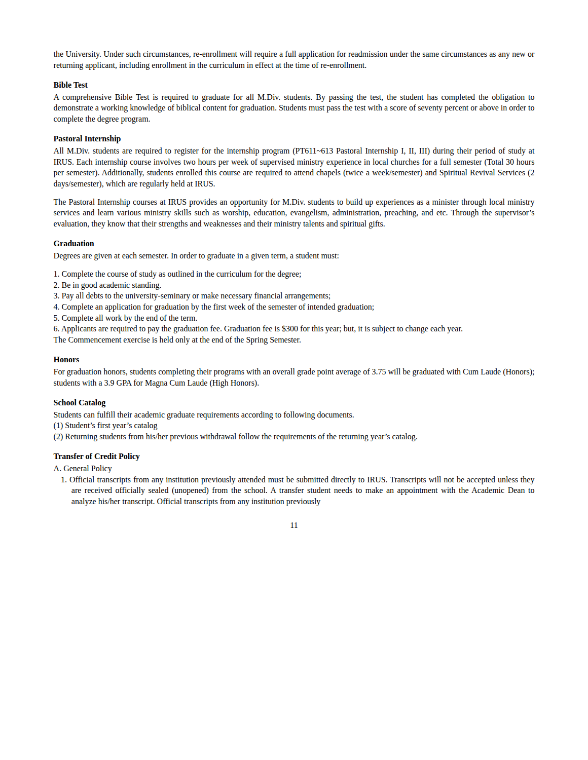the University. Under such circumstances, re-enrollment will require a full application for readmission under the same circumstances as any new or returning applicant, including enrollment in the curriculum in effect at the time of re-enrollment.
Bible Test
A comprehensive Bible Test is required to graduate for all M.Div. students. By passing the test, the student has completed the obligation to demonstrate a working knowledge of biblical content for graduation. Students must pass the test with a score of seventy percent or above in order to complete the degree program.
Pastoral Internship
All M.Div. students are required to register for the internship program (PT611~613 Pastoral Internship I, II, III) during their period of study at IRUS. Each internship course involves two hours per week of supervised ministry experience in local churches for a full semester (Total 30 hours per semester). Additionally, students enrolled this course are required to attend chapels (twice a week/semester) and Spiritual Revival Services (2 days/semester), which are regularly held at IRUS.
The Pastoral Internship courses at IRUS provides an opportunity for M.Div. students to build up experiences as a minister through local ministry services and learn various ministry skills such as worship, education, evangelism, administration, preaching, and etc. Through the supervisor’s evaluation, they know that their strengths and weaknesses and their ministry talents and spiritual gifts.
Graduation
Degrees are given at each semester. In order to graduate in a given term, a student must:
1. Complete the course of study as outlined in the curriculum for the degree;
2. Be in good academic standing.
3. Pay all debts to the university-seminary or make necessary financial arrangements;
4. Complete an application for graduation by the first week of the semester of intended graduation;
5. Complete all work by the end of the term.
6. Applicants are required to pay the graduation fee. Graduation fee is $300 for this year; but, it is subject to change each year.
The Commencement exercise is held only at the end of the Spring Semester.
Honors
For graduation honors, students completing their programs with an overall grade point average of 3.75 will be graduated with Cum Laude (Honors); students with a 3.9 GPA for Magna Cum Laude (High Honors).
School Catalog
Students can fulfill their academic graduate requirements according to following documents.
(1) Student’s first year’s catalog
(2) Returning students from his/her previous withdrawal follow the requirements of the returning year’s catalog.
Transfer of Credit Policy
A. General Policy
1. Official transcripts from any institution previously attended must be submitted directly to IRUS. Transcripts will not be accepted unless they are received officially sealed (unopened) from the school. A transfer student needs to make an appointment with the Academic Dean to analyze his/her transcript. Official transcripts from any institution previously
11